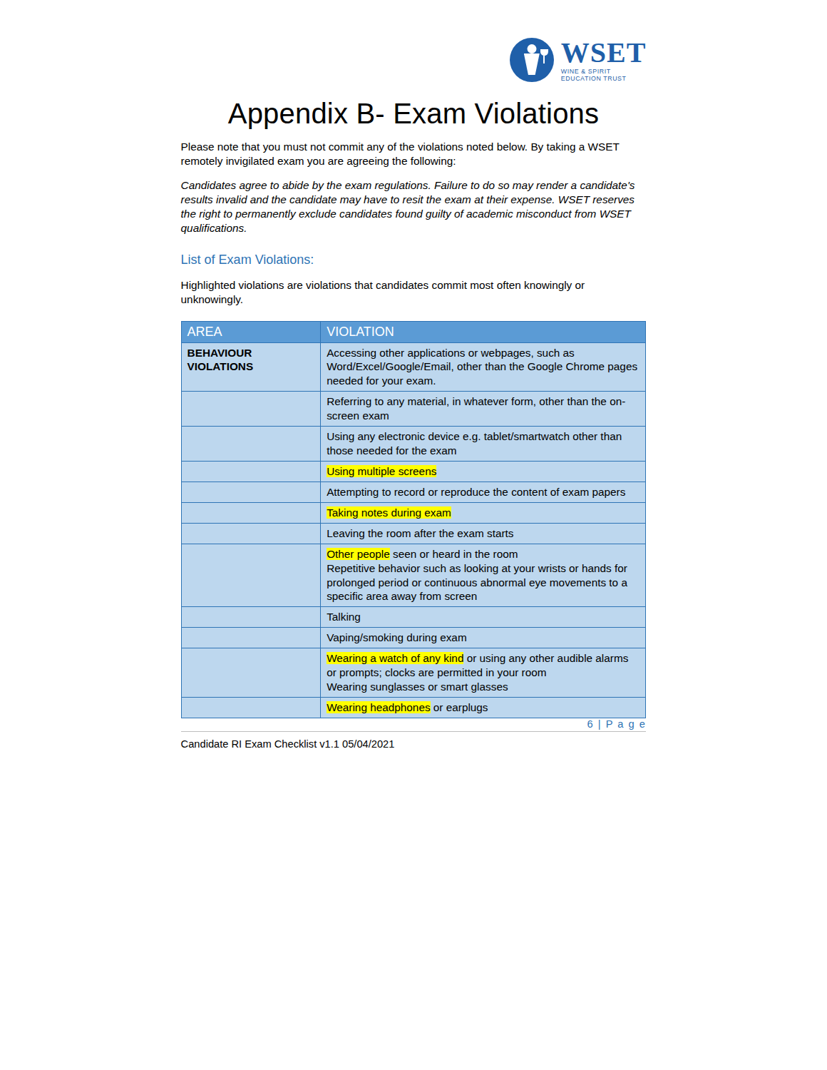WSET Wine & Spirit Education Trust
Appendix B- Exam Violations
Please note that you must not commit any of the violations noted below. By taking a WSET remotely invigilated exam you are agreeing the following:
Candidates agree to abide by the exam regulations. Failure to do so may render a candidate's results invalid and the candidate may have to resit the exam at their expense. WSET reserves the right to permanently exclude candidates found guilty of academic misconduct from WSET qualifications.
List of Exam Violations:
Highlighted violations are violations that candidates commit most often knowingly or unknowingly.
| AREA | VIOLATION |
| --- | --- |
| BEHAVIOUR VIOLATIONS | Accessing other applications or webpages, such as Word/Excel/Google/Email, other than the Google Chrome pages needed for your exam. |
| | Referring to any material, in whatever form, other than the on-screen exam |
| | Using any electronic device e.g. tablet/smartwatch other than those needed for the exam |
| | Using multiple screens |
| | Attempting to record or reproduce the content of exam papers |
| | Taking notes during exam |
| | Leaving the room after the exam starts |
| | Other people seen or heard in the room Repetitive behavior such as looking at your wrists or hands for prolonged period or continuous abnormal eye movements to a specific area away from screen |
| | Talking |
| | Vaping/smoking during exam |
| | Wearing a watch of any kind or using any other audible alarms or prompts; clocks are permitted in your room Wearing sunglasses or smart glasses |
| | Wearing headphones or earplugs |
6 | P a g e
Candidate RI Exam Checklist v1.1 05/04/2021